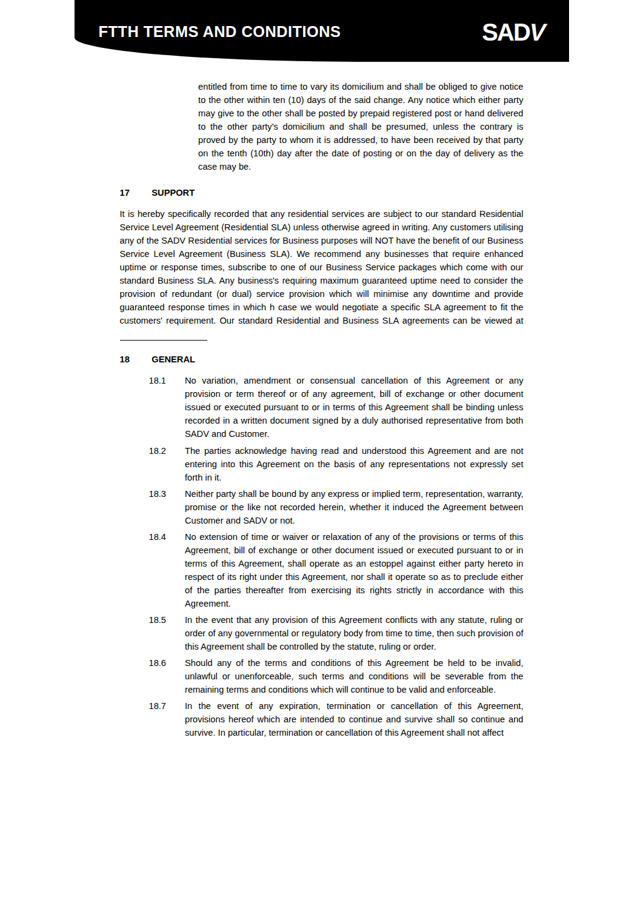FTTH TERMS AND CONDITIONS
SADV
entitled from time to time to vary its domicilium and shall be obliged to give notice to the other within ten (10) days of the said change. Any notice which either party may give to the other shall be posted by prepaid registered post or hand delivered to the other party's domicilium and shall be presumed, unless the contrary is proved by the party to whom it is addressed, to have been received by that party on the tenth (10th) day after the date of posting or on the day of delivery as the case may be.
17 SUPPORT
It is hereby specifically recorded that any residential services are subject to our standard Residential Service Level Agreement (Residential SLA) unless otherwise agreed in writing. Any customers utilising any of the SADV Residential services for Business purposes will NOT have the benefit of our Business Service Level Agreement (Business SLA). We recommend any businesses that require enhanced uptime or response times, subscribe to one of our Business Service packages which come with our standard Business SLA. Any business's requiring maximum guaranteed uptime need to consider the provision of redundant (or dual) service provision which will minimise any downtime and provide guaranteed response times in which h case we would negotiate a specific SLA agreement to fit the customers' requirement. Our standard Residential and Business SLA agreements can be viewed at
18 GENERAL
18.1 No variation, amendment or consensual cancellation of this Agreement or any provision or term thereof or of any agreement, bill of exchange or other document issued or executed pursuant to or in terms of this Agreement shall be binding unless recorded in a written document signed by a duly authorised representative from both SADV and Customer.
18.2 The parties acknowledge having read and understood this Agreement and are not entering into this Agreement on the basis of any representations not expressly set forth in it.
18.3 Neither party shall be bound by any express or implied term, representation, warranty, promise or the like not recorded herein, whether it induced the Agreement between Customer and SADV or not.
18.4 No extension of time or waiver or relaxation of any of the provisions or terms of this Agreement, bill of exchange or other document issued or executed pursuant to or in terms of this Agreement, shall operate as an estoppel against either party hereto in respect of its right under this Agreement, nor shall it operate so as to preclude either of the parties thereafter from exercising its rights strictly in accordance with this Agreement.
18.5 In the event that any provision of this Agreement conflicts with any statute, ruling or order of any governmental or regulatory body from time to time, then such provision of this Agreement shall be controlled by the statute, ruling or order.
18.6 Should any of the terms and conditions of this Agreement be held to be invalid, unlawful or unenforceable, such terms and conditions will be severable from the remaining terms and conditions which will continue to be valid and enforceable.
18.7 In the event of any expiration, termination or cancellation of this Agreement, provisions hereof which are intended to continue and survive shall so continue and survive. In particular, termination or cancellation of this Agreement shall not affect